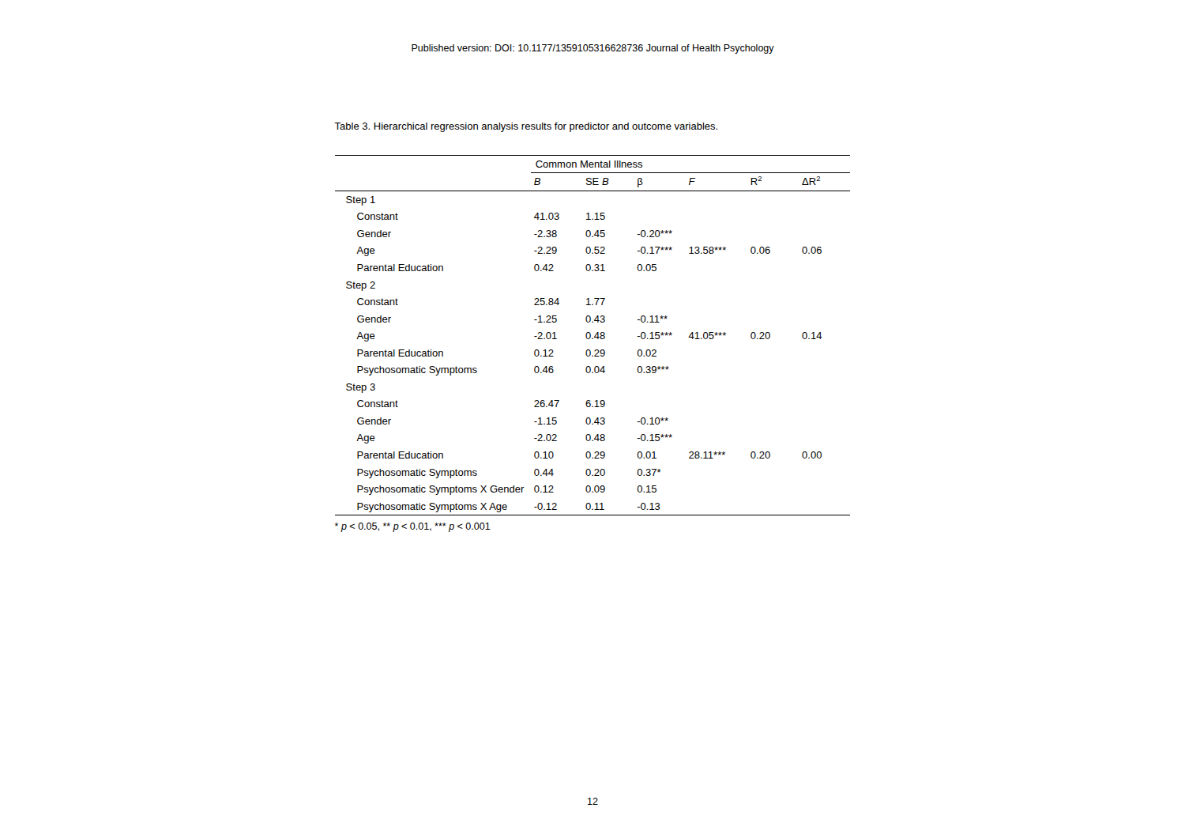Published version: DOI: 10.1177/1359105316628736 Journal of Health Psychology
Table 3. Hierarchical regression analysis results for predictor and outcome variables.
| | Common Mental Illness |
| | B | SE B | β | F | R 2 | ΔR 2 |
| Step 1 | | | | | | |
| Constant | 41.03 | 1.15 | | 13.58*** | 0.06 | 0.06 |
| Gender | -2.38 | 0.45 | -0.20*** |
| Age | -2.29 | 0.52 | -0.17*** |
| Parental Education | 0.42 | 0.31 | 0.05 | | | |
| Step 2 | | | | | | |
| Constant | 25.84 | 1.77 | | | | |
| Gender | -1.25 | 0.43 | -0.11** | 41.05*** | 0.20 | 0.14 |
| Age | -2.01 | 0.48 | -0.15*** |
| Parental Education | 0.12 | 0.29 | 0.02 | | | |
| Psychosomatic Symptoms | 0.46 | 0.04 | 0.39*** | | | |
| Step 3 | | | | | | |
| Constant | 26.47 | 6.19 | | | | |
| Gender | -1.15 | 0.43 | -0.10** | | | |
| Age | -2.02 | 0.48 | -0.15*** | 28.11*** | 0.20 | 0.00 |
| Parental Education | 0.10 | 0.29 | 0.01 |
| Psychosomatic Symptoms | 0.44 | 0.20 | 0.37* | | | |
| Psychosomatic Symptoms X Gender | 0.12 | 0.09 | 0.15 | | | |
| Psychosomatic Symptoms X Age | -0.12 | 0.11 | -0.13 | | | |
* p < 0.05, ** p < 0.01, *** p < 0.001
12